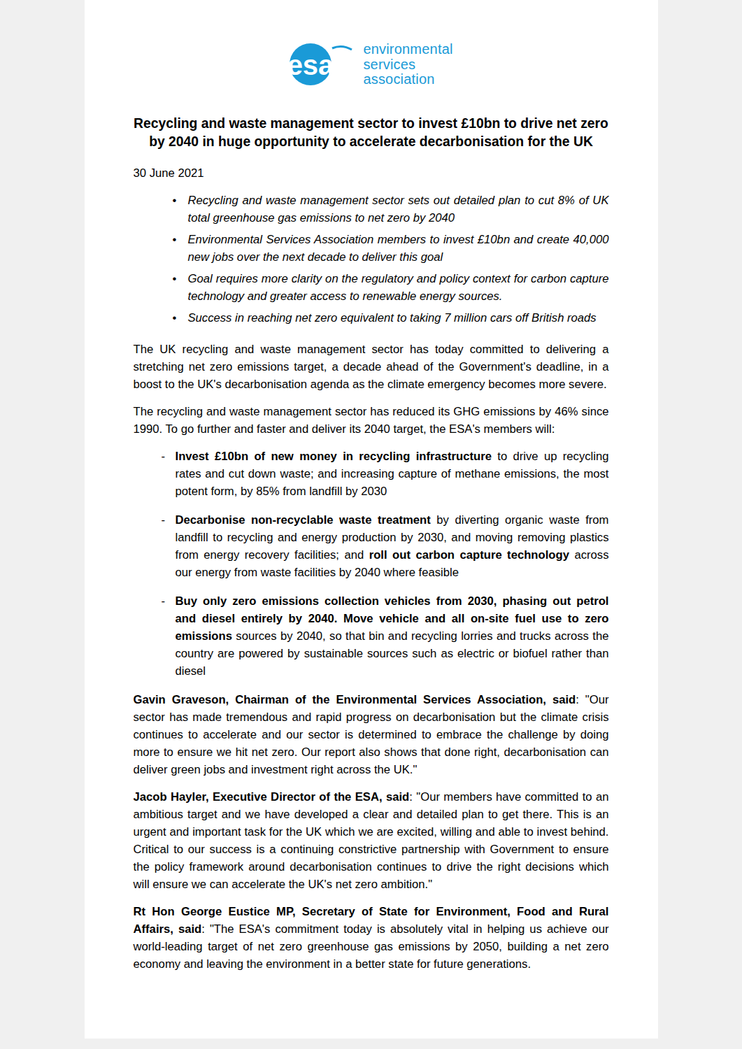esa
environmental
services
association
Recycling and waste management sector to invest £10bn to drive net zero by 2040 in huge opportunity to accelerate decarbonisation for the UK
30 June 2021
Recycling and waste management sector sets out detailed plan to cut 8% of UK total greenhouse gas emissions to net zero by 2040
Environmental Services Association members to invest £10bn and create 40,000 new jobs over the next decade to deliver this goal
Goal requires more clarity on the regulatory and policy context for carbon capture technology and greater access to renewable energy sources.
Success in reaching net zero equivalent to taking 7 million cars off British roads
The UK recycling and waste management sector has today committed to delivering a stretching net zero emissions target, a decade ahead of the Government's deadline, in a boost to the UK's decarbonisation agenda as the climate emergency becomes more severe.
The recycling and waste management sector has reduced its GHG emissions by 46% since 1990. To go further and faster and deliver its 2040 target, the ESA's members will:
Invest £10bn of new money in recycling infrastructure to drive up recycling rates and cut down waste; and increasing capture of methane emissions, the most potent form, by 85% from landfill by 2030
Decarbonise non-recyclable waste treatment by diverting organic waste from landfill to recycling and energy production by 2030, and moving removing plastics from energy recovery facilities; and roll out carbon capture technology across our energy from waste facilities by 2040 where feasible
Buy only zero emissions collection vehicles from 2030, phasing out petrol and diesel entirely by 2040. Move vehicle and all on-site fuel use to zero emissions sources by 2040, so that bin and recycling lorries and trucks across the country are powered by sustainable sources such as electric or biofuel rather than diesel
Gavin Graveson, Chairman of the Environmental Services Association, said: "Our sector has made tremendous and rapid progress on decarbonisation but the climate crisis continues to accelerate and our sector is determined to embrace the challenge by doing more to ensure we hit net zero. Our report also shows that done right, decarbonisation can deliver green jobs and investment right across the UK."
Jacob Hayler, Executive Director of the ESA, said: "Our members have committed to an ambitious target and we have developed a clear and detailed plan to get there. This is an urgent and important task for the UK which we are excited, willing and able to invest behind. Critical to our success is a continuing constrictive partnership with Government to ensure the policy framework around decarbonisation continues to drive the right decisions which will ensure we can accelerate the UK's net zero ambition."
Rt Hon George Eustice MP, Secretary of State for Environment, Food and Rural Affairs, said: "The ESA's commitment today is absolutely vital in helping us achieve our world-leading target of net zero greenhouse gas emissions by 2050, building a net zero economy and leaving the environment in a better state for future generations.